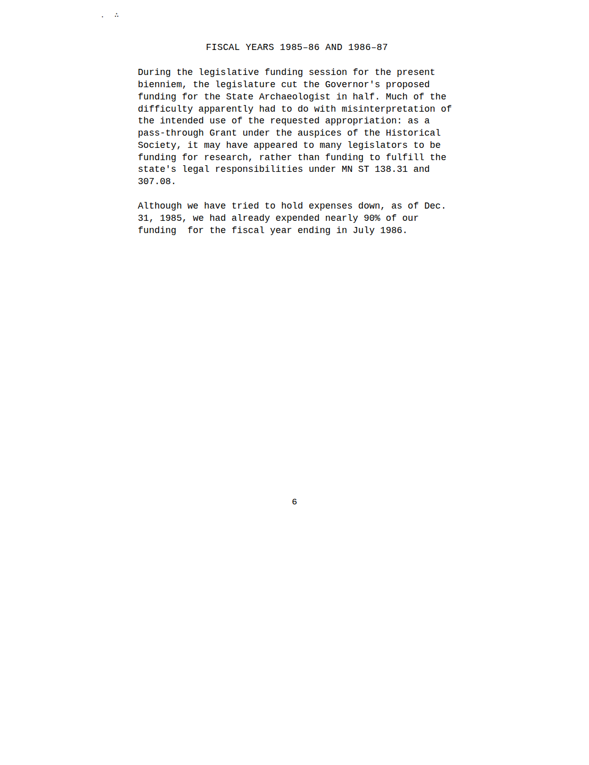. ∴
FISCAL YEARS 1985–86 AND 1986–87
During the legislative funding session for the present bienniem, the legislature cut the Governor's proposed funding for the State Archaeologist in half. Much of the difficulty apparently had to do with misinterpretation of the intended use of the requested appropriation: as a pass-through Grant under the auspices of the Historical Society, it may have appeared to many legislators to be funding for research, rather than funding to fulfill the state's legal responsibilities under MN ST 138.31 and 307.08.
Although we have tried to hold expenses down, as of Dec. 31, 1985, we had already expended nearly 90% of our funding for the fiscal year ending in July 1986.
6